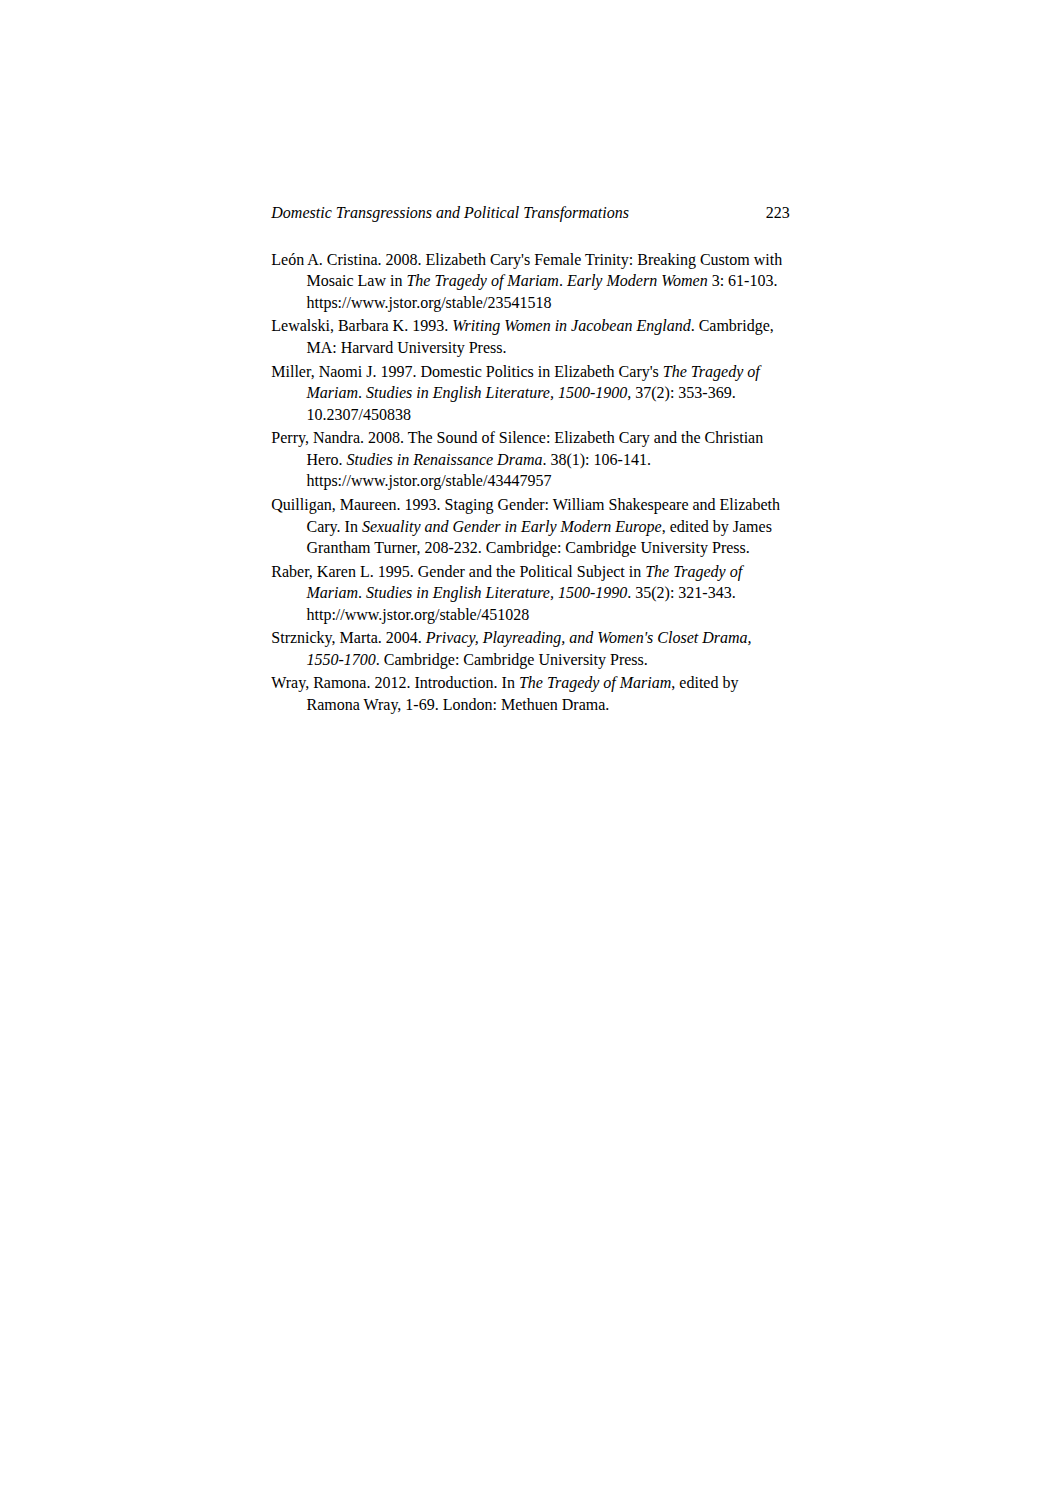Domestic Transgressions and Political Transformations 223
León A. Cristina. 2008. Elizabeth Cary's Female Trinity: Breaking Custom with Mosaic Law in The Tragedy of Mariam. Early Modern Women 3: 61-103. https://www.jstor.org/stable/23541518
Lewalski, Barbara K. 1993. Writing Women in Jacobean England. Cambridge, MA: Harvard University Press.
Miller, Naomi J. 1997. Domestic Politics in Elizabeth Cary's The Tragedy of Mariam. Studies in English Literature, 1500-1900, 37(2): 353-369. 10.2307/450838
Perry, Nandra. 2008. The Sound of Silence: Elizabeth Cary and the Christian Hero. Studies in Renaissance Drama. 38(1): 106-141. https://www.jstor.org/stable/43447957
Quilligan, Maureen. 1993. Staging Gender: William Shakespeare and Elizabeth Cary. In Sexuality and Gender in Early Modern Europe, edited by James Grantham Turner, 208-232. Cambridge: Cambridge University Press.
Raber, Karen L. 1995. Gender and the Political Subject in The Tragedy of Mariam. Studies in English Literature, 1500-1990. 35(2): 321-343. http://www.jstor.org/stable/451028
Strznicky, Marta. 2004. Privacy, Playreading, and Women's Closet Drama, 1550-1700. Cambridge: Cambridge University Press.
Wray, Ramona. 2012. Introduction. In The Tragedy of Mariam, edited by Ramona Wray, 1-69. London: Methuen Drama.